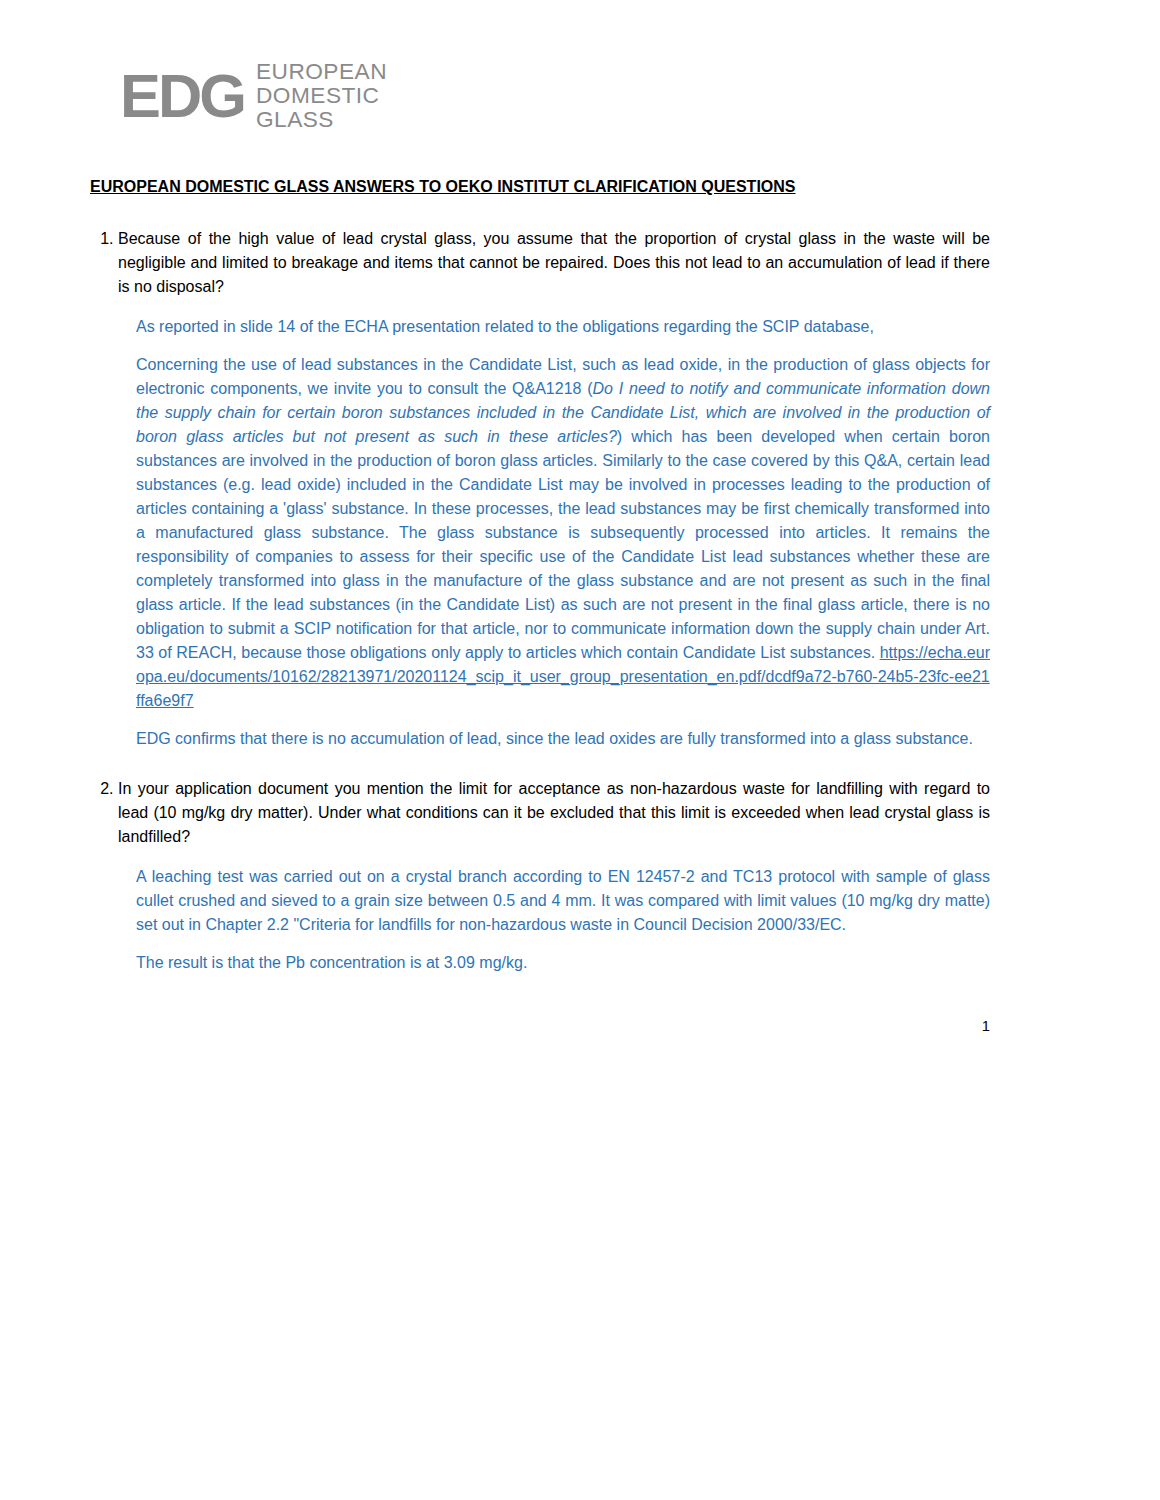EDG
EUROPEAN
DOMESTIC
GLASS
EUROPEAN DOMESTIC GLASS ANSWERS TO OEKO INSTITUT CLARIFICATION QUESTIONS
Because of the high value of lead crystal glass, you assume that the proportion of crystal glass in the waste will be negligible and limited to breakage and items that cannot be repaired. Does this not lead to an accumulation of lead if there is no disposal?
As reported in slide 14 of the ECHA presentation related to the obligations regarding the SCIP database,
Concerning the use of lead substances in the Candidate List, such as lead oxide, in the production of glass objects for electronic components, we invite you to consult the Q&A1218 (Do I need to notify and communicate information down the supply chain for certain boron substances included in the Candidate List, which are involved in the production of boron glass articles but not present as such in these articles?) which has been developed when certain boron substances are involved in the production of boron glass articles. Similarly to the case covered by this Q&A, certain lead substances (e.g. lead oxide) included in the Candidate List may be involved in processes leading to the production of articles containing a 'glass' substance. In these processes, the lead substances may be first chemically transformed into a manufactured glass substance. The glass substance is subsequently processed into articles. It remains the responsibility of companies to assess for their specific use of the Candidate List lead substances whether these are completely transformed into glass in the manufacture of the glass substance and are not present as such in the final glass article. If the lead substances (in the Candidate List) as such are not present in the final glass article, there is no obligation to submit a SCIP notification for that article, nor to communicate information down the supply chain under Art. 33 of REACH, because those obligations only apply to articles which contain Candidate List substances. https://echa.europa.eu/documents/10162/28213971/20201124_scip_it_user_group_presentation_en.pdf/dcdf9a72-b760-24b5-23fc-ee21ffa6e9f7
EDG confirms that there is no accumulation of lead, since the lead oxides are fully transformed into a glass substance.
In your application document you mention the limit for acceptance as non-hazardous waste for landfilling with regard to lead (10 mg/kg dry matter). Under what conditions can it be excluded that this limit is exceeded when lead crystal glass is landfilled?
A leaching test was carried out on a crystal branch according to EN 12457-2 and TC13 protocol with sample of glass cullet crushed and sieved to a grain size between 0.5 and 4 mm. It was compared with limit values (10 mg/kg dry matte) set out in Chapter 2.2 "Criteria for landfills for non-hazardous waste in Council Decision 2000/33/EC.
The result is that the Pb concentration is at 3.09 mg/kg.
1